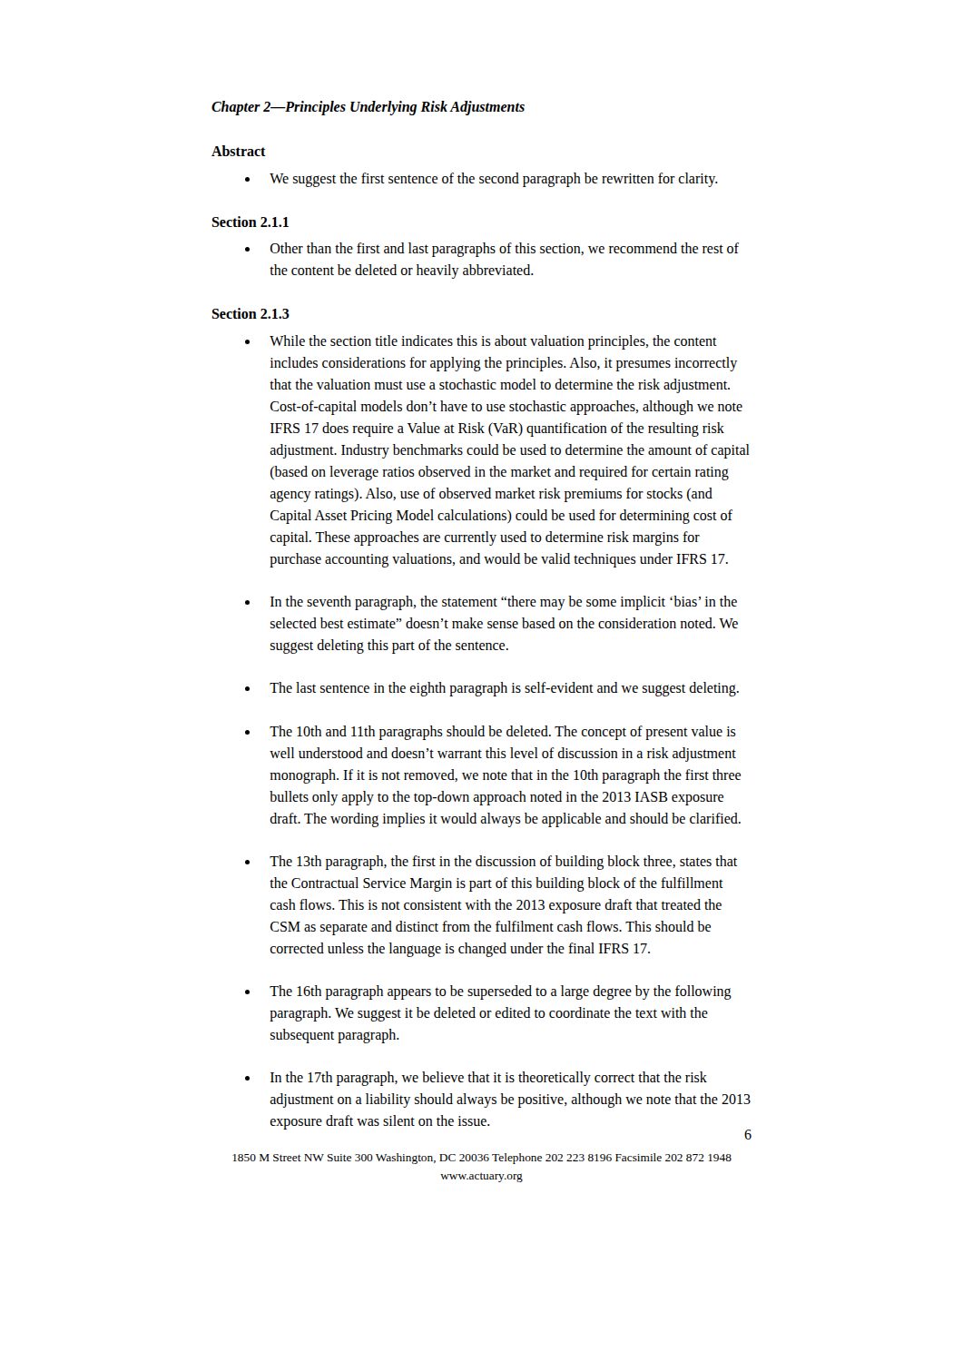Chapter 2—Principles Underlying Risk Adjustments
Abstract
We suggest the first sentence of the second paragraph be rewritten for clarity.
Section 2.1.1
Other than the first and last paragraphs of this section, we recommend the rest of the content be deleted or heavily abbreviated.
Section 2.1.3
While the section title indicates this is about valuation principles, the content includes considerations for applying the principles. Also, it presumes incorrectly that the valuation must use a stochastic model to determine the risk adjustment. Cost-of-capital models don’t have to use stochastic approaches, although we note IFRS 17 does require a Value at Risk (VaR) quantification of the resulting risk adjustment. Industry benchmarks could be used to determine the amount of capital (based on leverage ratios observed in the market and required for certain rating agency ratings). Also, use of observed market risk premiums for stocks (and Capital Asset Pricing Model calculations) could be used for determining cost of capital. These approaches are currently used to determine risk margins for purchase accounting valuations, and would be valid techniques under IFRS 17.
In the seventh paragraph, the statement “there may be some implicit ‘bias’ in the selected best estimate” doesn’t make sense based on the consideration noted. We suggest deleting this part of the sentence.
The last sentence in the eighth paragraph is self-evident and we suggest deleting.
The 10th and 11th paragraphs should be deleted. The concept of present value is well understood and doesn’t warrant this level of discussion in a risk adjustment monograph. If it is not removed, we note that in the 10th paragraph the first three bullets only apply to the top-down approach noted in the 2013 IASB exposure draft. The wording implies it would always be applicable and should be clarified.
The 13th paragraph, the first in the discussion of building block three, states that the Contractual Service Margin is part of this building block of the fulfillment cash flows. This is not consistent with the 2013 exposure draft that treated the CSM as separate and distinct from the fulfilment cash flows. This should be corrected unless the language is changed under the final IFRS 17.
The 16th paragraph appears to be superseded to a large degree by the following paragraph. We suggest it be deleted or edited to coordinate the text with the subsequent paragraph.
In the 17th paragraph, we believe that it is theoretically correct that the risk adjustment on a liability should always be positive, although we note that the 2013 exposure draft was silent on the issue.
6
1850 M Street NW Suite 300 Washington, DC 20036 Telephone 202 223 8196 Facsimile 202 872 1948 www.actuary.org